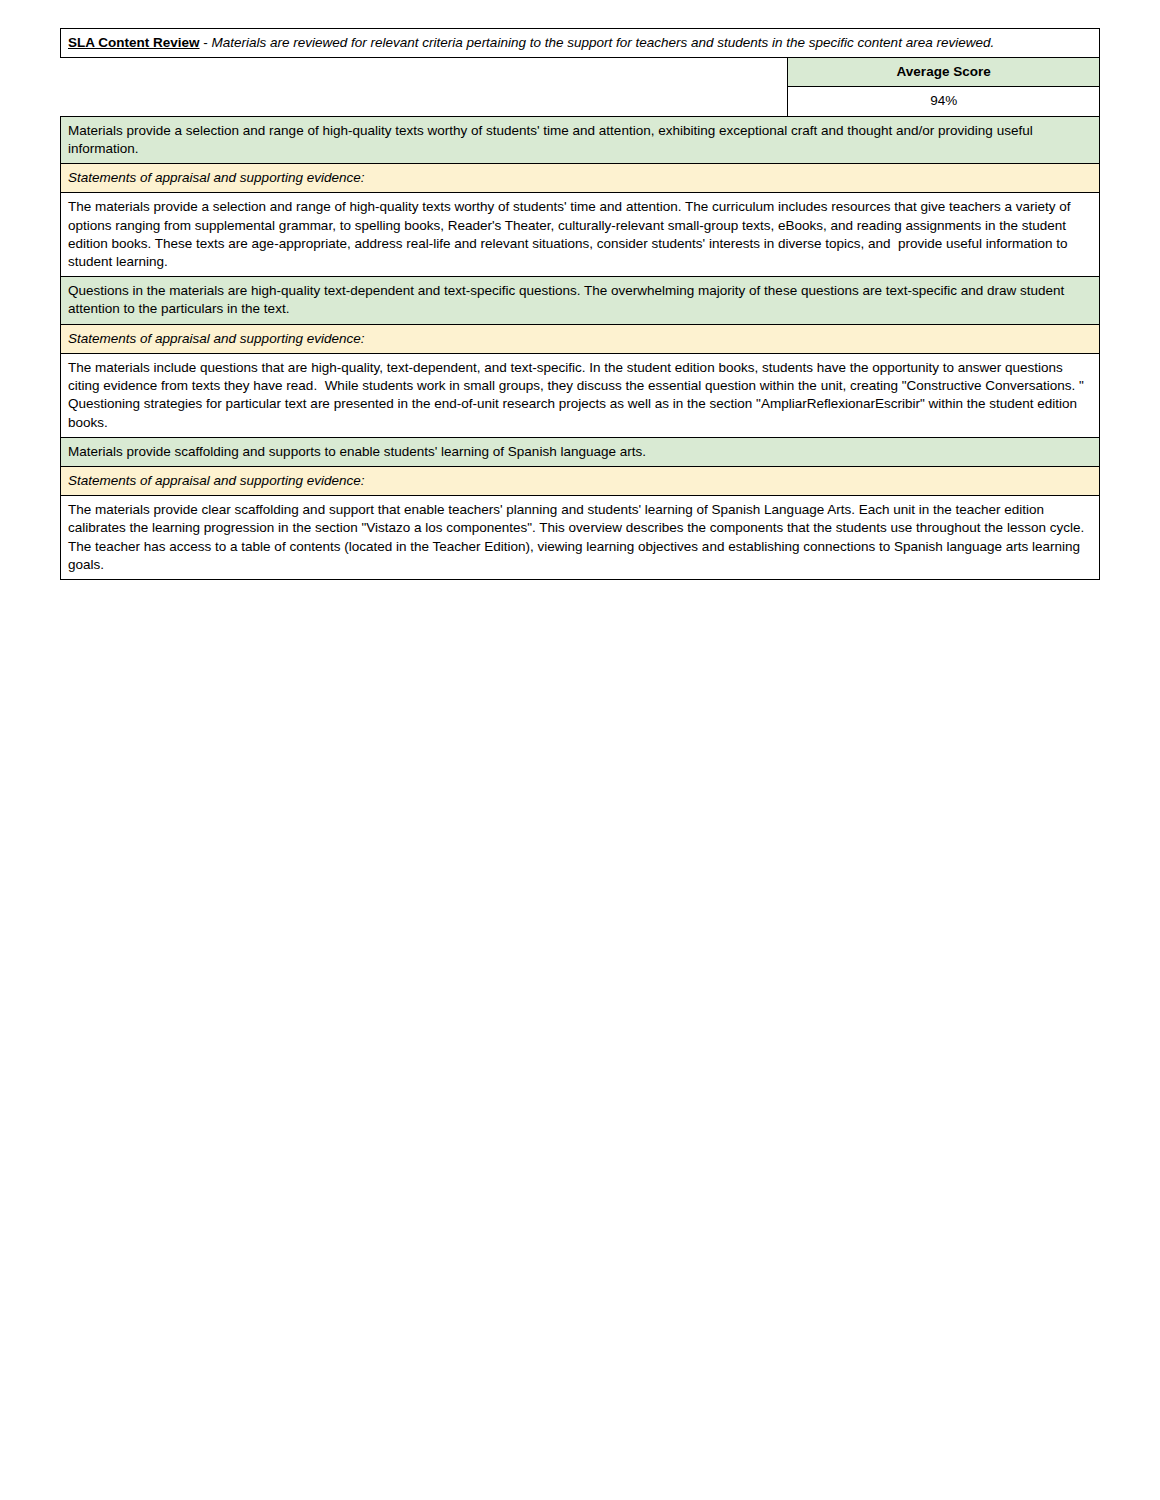| SLA Content Review - Materials are reviewed for relevant criteria pertaining to the support for teachers and students in the specific content area reviewed. |
| | Average Score |
| | 94% |
| Materials provide a selection and range of high-quality texts worthy of students' time and attention, exhibiting exceptional craft and thought and/or providing useful information. |
| Statements of appraisal and supporting evidence: |
| The materials provide a selection and range of high-quality texts worthy of students' time and attention. The curriculum includes resources that give teachers a variety of options ranging from supplemental grammar, to spelling books, Reader's Theater, culturally-relevant small-group texts, eBooks, and reading assignments in the student edition books. These texts are age-appropriate, address real-life and relevant situations, consider students' interests in diverse topics, and provide useful information to student learning. |
| Questions in the materials are high-quality text-dependent and text-specific questions. The overwhelming majority of these questions are text-specific and draw student attention to the particulars in the text. |
| Statements of appraisal and supporting evidence: |
| The materials include questions that are high-quality, text-dependent, and text-specific. In the student edition books, students have the opportunity to answer questions citing evidence from texts they have read. While students work in small groups, they discuss the essential question within the unit, creating "Constructive Conversations. " Questioning strategies for particular text are presented in the end-of-unit research projects as well as in the section "AmpliarReflexionarEscribir" within the student edition books. |
| Materials provide scaffolding and supports to enable students' learning of Spanish language arts. |
| Statements of appraisal and supporting evidence: |
| The materials provide clear scaffolding and support that enable teachers' planning and students' learning of Spanish Language Arts. Each unit in the teacher edition calibrates the learning progression in the section "Vistazo a los componentes". This overview describes the components that the students use throughout the lesson cycle. The teacher has access to a table of contents (located in the Teacher Edition), viewing learning objectives and establishing connections to Spanish language arts learning goals. |